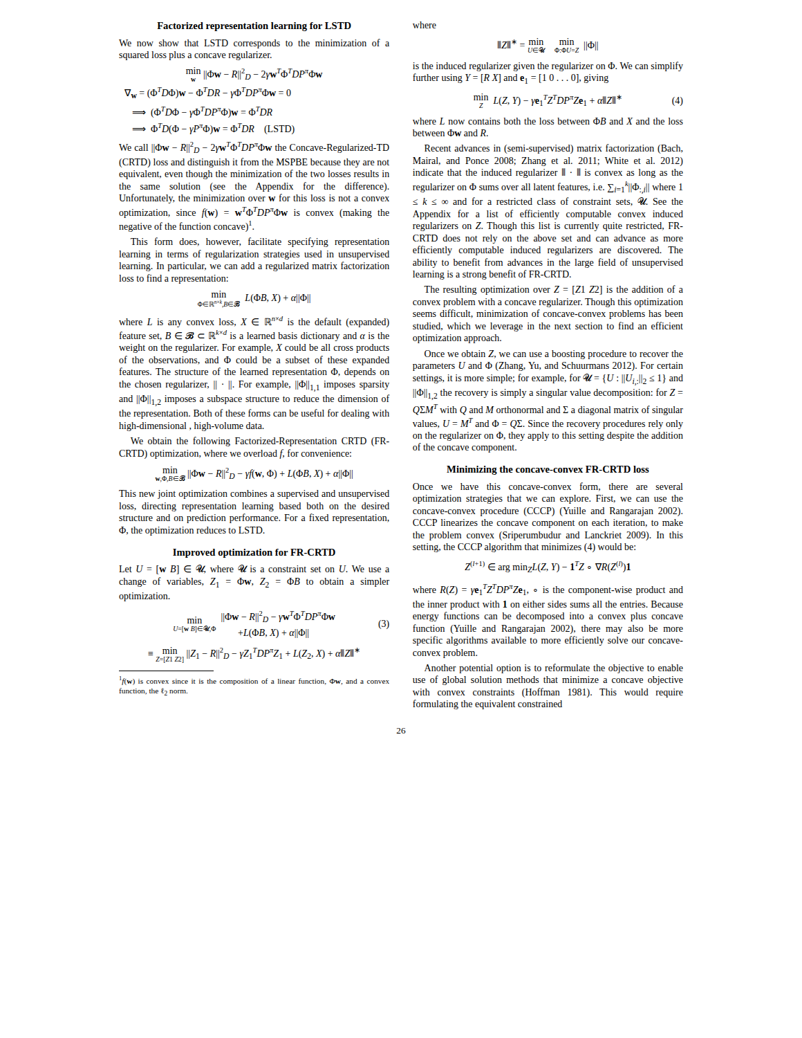Factorized representation learning for LSTD
We now show that LSTD corresponds to the minimization of a squared loss plus a concave regularizer.
min w ||Φw − R||2D − 2γwTΦTDPπΦw
∇w = (ΦTDΦ)w − ΦTDR − γ ΦTDPπΦw = 0
⟹ (ΦTDΦ − γ ΦTDPπΦ)w = ΦTDR
⟹ ΦTD(Φ − γPπΦ)w = ΦTDR (LSTD)
We call ||Φw − R||2D − 2γwTΦTDPπΦw the Concave-Regularized-TD (CRTD) loss and distinguish it from the MSPBE because they are not equivalent, even though the minimization of the two losses results in the same solution (see the Appendix for the difference). Unfortunately, the minimization over w for this loss is not a convex optimization, since f(w) = wTΦTDPπΦw is convex (making the negative of the function concave)1.
This form does, however, facilitate specifying representation learning in terms of regularization strategies used in unsupervised learning. In particular, we can add a regularized matrix factorization loss to find a representation:
min Φ∈ℝn×k,B∈𝓑 L(ΦB, X) + α||Φ||
where L is any convex loss, X ∈ ℝn×d is the default (expanded) feature set, B ∈ 𝓑 ⊂ ℝk×d is a learned basis dictionary and α is the weight on the regularizer. For example, X could be all cross products of the observations, and Φ could be a subset of these expanded features. The structure of the learned representation Φ, depends on the chosen regularizer, || · ||. For example, ||Φ||1,1 imposes sparsity and ||Φ||1,2 imposes a subspace structure to reduce the dimension of the representation. Both of these forms can be useful for dealing with high-dimensional , high-volume data.
We obtain the following Factorized-Representation CRTD (FR-CRTD) optimization, where we overload f, for convenience:
min w,Φ,B∈𝓑 ||Φw − R||2D − γf(w, Φ) + L(ΦB, X) + α||Φ||
This new joint optimization combines a supervised and unsupervised loss, directing representation learning based both on the desired structure and on prediction performance. For a fixed representation, Φ, the optimization reduces to LSTD.
Improved optimization for FR-CRTD
Let U = [w B] ∈ 𝓤, where 𝓤 is a constraint set on U. We use a change of variables, Z1 = Φw, Z2 = ΦB to obtain a simpler optimization.
min U=[w B]∈𝓤,Φ
||Φw − R||2D − γwTΦTDPπΦw
+L(ΦB, X) + α||Φ||
(3)
≡ min Z=[Z1 Z2] ||Z1 − R||2D − γZ1TDPπZ1 + L(Z2, X) + α⦀Z⦀∗
1f(w) is convex since it is the composition of a linear function, Φw, and a convex function, the ℓ2 norm.
where
⦀Z⦀∗ = min U∈𝓤 min Φ:ΦU=Z ||Φ||
is the induced regularizer given the regularizer on Φ. We can simplify further using Y = [R X] and e1 = [1 0 . . . 0], giving
min Z L(Z, Y) − γe1TZTDPπZe1 + α⦀Z⦀∗ (4)
where L now contains both the loss between ΦB and X and the loss between Φw and R.
Recent advances in (semi-supervised) matrix factorization (Bach, Mairal, and Ponce 2008; Zhang et al. 2011; White et al. 2012) indicate that the induced regularizer ⦀ · ⦀ is convex as long as the regularizer on Φ sums over all latent features, i.e. ∑i=1k||Φ:,i|| where 1 ≤ k ≤ ∞ and for a restricted class of constraint sets, 𝓤. See the Appendix for a list of efficiently computable convex induced regularizers on Z. Though this list is currently quite restricted, FR-CRTD does not rely on the above set and can advance as more efficiently computable induced regularizers are discovered. The ability to benefit from advances in the large field of unsupervised learning is a strong benefit of FR-CRTD.
The resulting optimization over Z = [Z1 Z2] is the addition of a convex problem with a concave regularizer. Though this optimization seems difficult, minimization of concave-convex problems has been studied, which we leverage in the next section to find an efficient optimization approach.
Once we obtain Z, we can use a boosting procedure to recover the parameters U and Φ (Zhang, Yu, and Schuurmans 2012). For certain settings, it is more simple; for example, for 𝓤 = {U : ||Ui,:||2 ≤ 1} and ||Φ||1,2 the recovery is simply a singular value decomposition: for Z = QΣMT with Q and M orthonormal and Σ a diagonal matrix of singular values, U = MT and Φ = QΣ. Since the recovery procedures rely only on the regularizer on Φ, they apply to this setting despite the addition of the concave component.
Minimizing the concave-convex FR-CRTD loss
Once we have this concave-convex form, there are several optimization strategies that we can explore. First, we can use the concave-convex procedure (CCCP) (Yuille and Rangarajan 2002). CCCP linearizes the concave component on each iteration, to make the problem convex (Sriperumbudur and Lanckriet 2009). In this setting, the CCCP algorithm that minimizes (4) would be:
Z(l+1) ∈ arg minZL(Z, Y) − 1TZ ∘ ∇R(Z(l))1
where R(Z) = γe1TZTDPπZe1, ∘ is the component-wise product and the inner product with 1 on either sides sums all the entries. Because energy functions can be decomposed into a convex plus concave function (Yuille and Rangarajan 2002), there may also be more specific algorithms available to more efficiently solve our concave-convex problem.
Another potential option is to reformulate the objective to enable use of global solution methods that minimize a concave objective with convex constraints (Hoffman 1981). This would require formulating the equivalent constrained
26